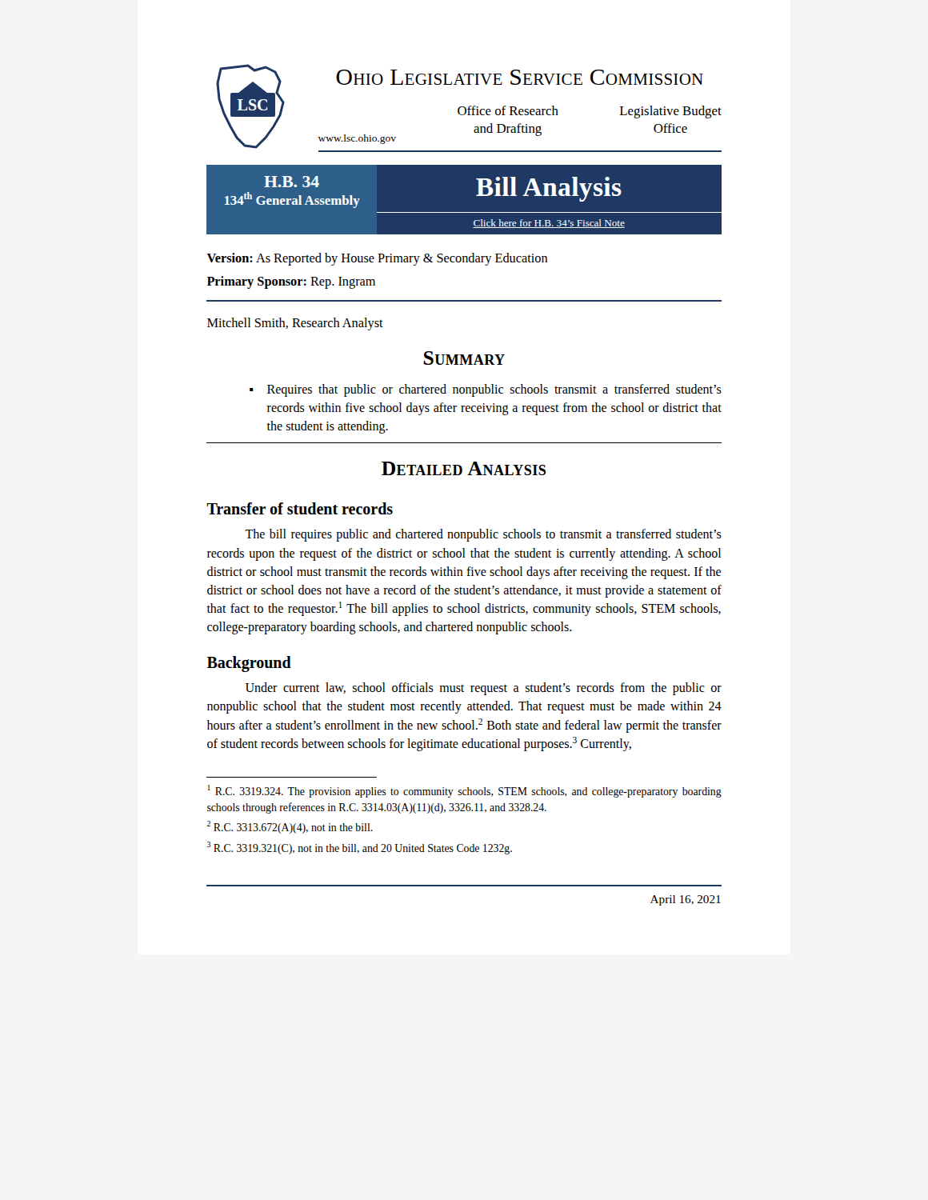LSC
Ohio Legislative Service Commission
www.lsc.ohio.gov
Office of Research
and Drafting
Legislative Budget
Office
H.B. 34
134th General Assembly
Bill Analysis
Click here for H.B. 34’s Fiscal Note
Version: As Reported by House Primary & Secondary Education
Primary Sponsor: Rep. Ingram
Mitchell Smith, Research Analyst
Summary
Requires that public or chartered nonpublic schools transmit a transferred student’s records within five school days after receiving a request from the school or district that the student is attending.
Detailed Analysis
Transfer of student records
The bill requires public and chartered nonpublic schools to transmit a transferred student’s records upon the request of the district or school that the student is currently attending. A school district or school must transmit the records within five school days after receiving the request. If the district or school does not have a record of the student’s attendance, it must provide a statement of that fact to the requestor.1 The bill applies to school districts, community schools, STEM schools, college-preparatory boarding schools, and chartered nonpublic schools.
Background
Under current law, school officials must request a student’s records from the public or nonpublic school that the student most recently attended. That request must be made within 24 hours after a student’s enrollment in the new school.2 Both state and federal law permit the transfer of student records between schools for legitimate educational purposes.3 Currently,
1 R.C. 3319.324. The provision applies to community schools, STEM schools, and college-preparatory boarding schools through references in R.C. 3314.03(A)(11)(d), 3326.11, and 3328.24.
2 R.C. 3313.672(A)(4), not in the bill.
3 R.C. 3319.321(C), not in the bill, and 20 United States Code 1232g.
April 16, 2021